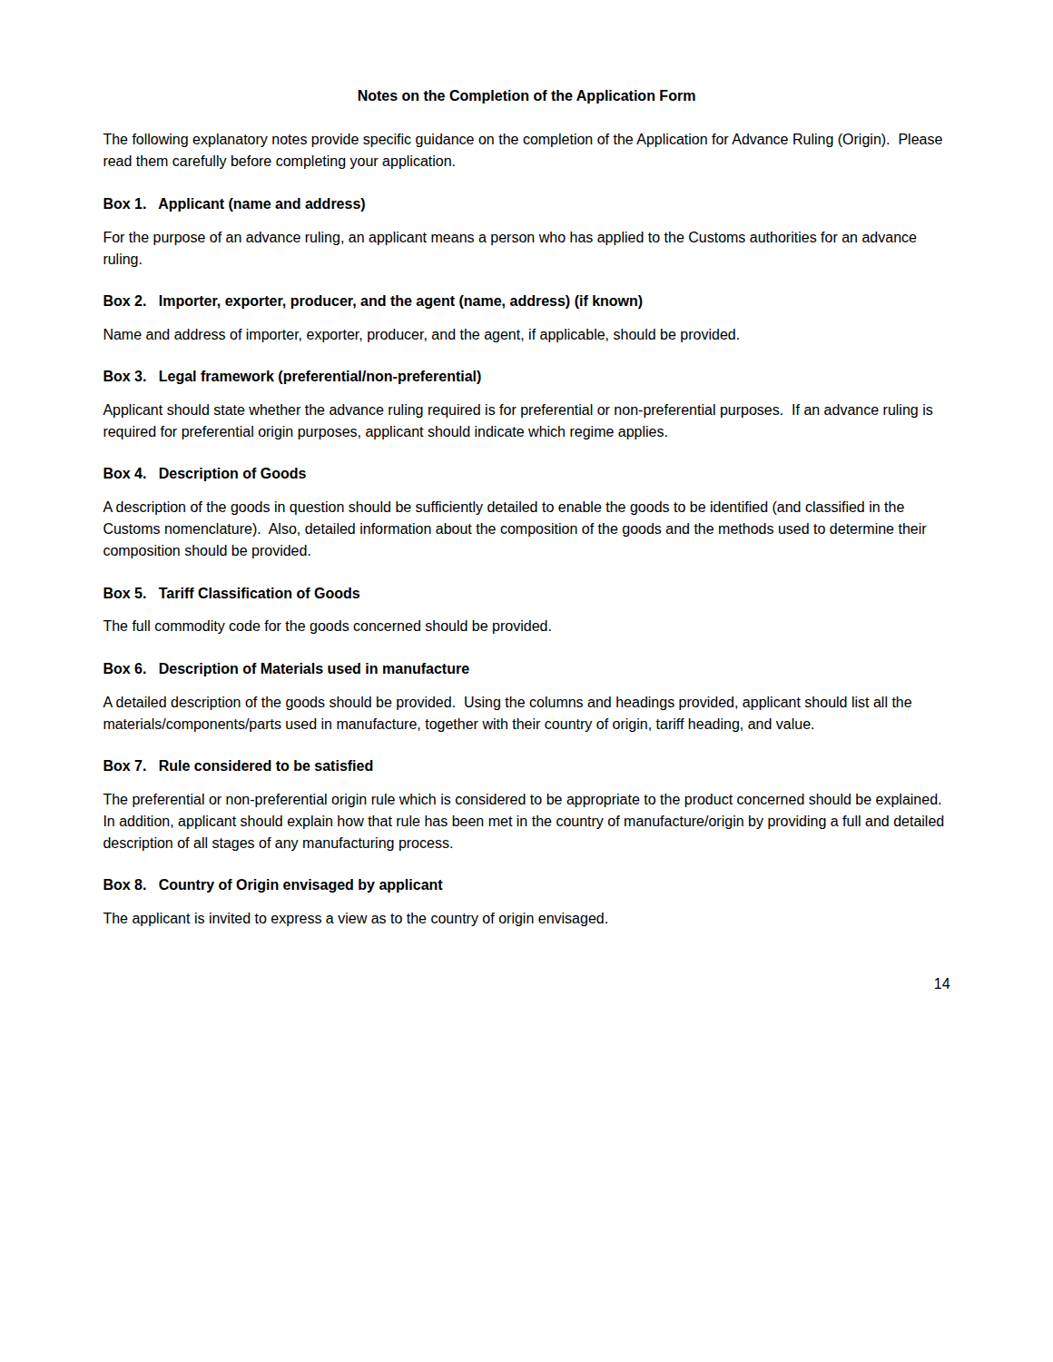Notes on the Completion of the Application Form
The following explanatory notes provide specific guidance on the completion of the Application for Advance Ruling (Origin). Please read them carefully before completing your application.
Box 1. Applicant (name and address)
For the purpose of an advance ruling, an applicant means a person who has applied to the Customs authorities for an advance ruling.
Box 2. Importer, exporter, producer, and the agent (name, address) (if known)
Name and address of importer, exporter, producer, and the agent, if applicable, should be provided.
Box 3. Legal framework (preferential/non-preferential)
Applicant should state whether the advance ruling required is for preferential or non-preferential purposes. If an advance ruling is required for preferential origin purposes, applicant should indicate which regime applies.
Box 4. Description of Goods
A description of the goods in question should be sufficiently detailed to enable the goods to be identified (and classified in the Customs nomenclature). Also, detailed information about the composition of the goods and the methods used to determine their composition should be provided.
Box 5. Tariff Classification of Goods
The full commodity code for the goods concerned should be provided.
Box 6. Description of Materials used in manufacture
A detailed description of the goods should be provided. Using the columns and headings provided, applicant should list all the materials/components/parts used in manufacture, together with their country of origin, tariff heading, and value.
Box 7. Rule considered to be satisfied
The preferential or non-preferential origin rule which is considered to be appropriate to the product concerned should be explained. In addition, applicant should explain how that rule has been met in the country of manufacture/origin by providing a full and detailed description of all stages of any manufacturing process.
Box 8. Country of Origin envisaged by applicant
The applicant is invited to express a view as to the country of origin envisaged.
14